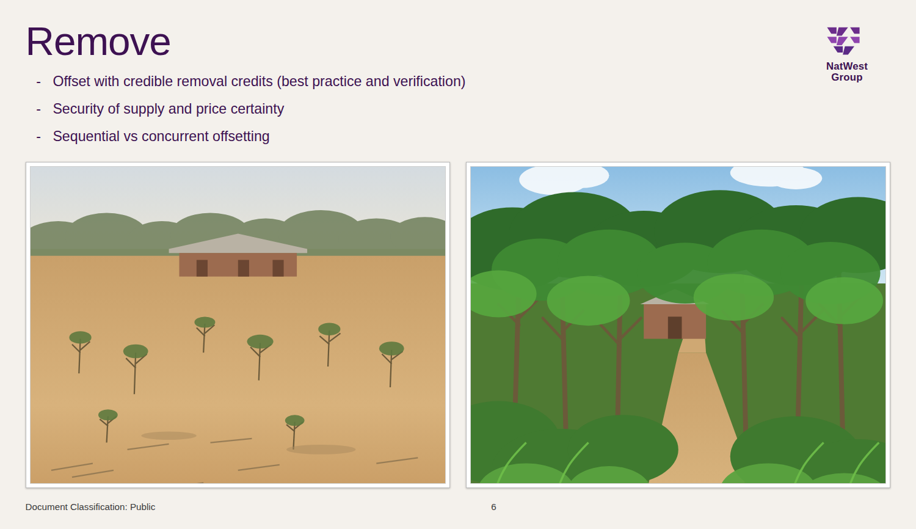NatWest
Group
Remove
Offset with credible removal credits (best practice and verification)
Security of supply and price certainty
Sequential vs concurrent offsetting
Document Classification: Public
6